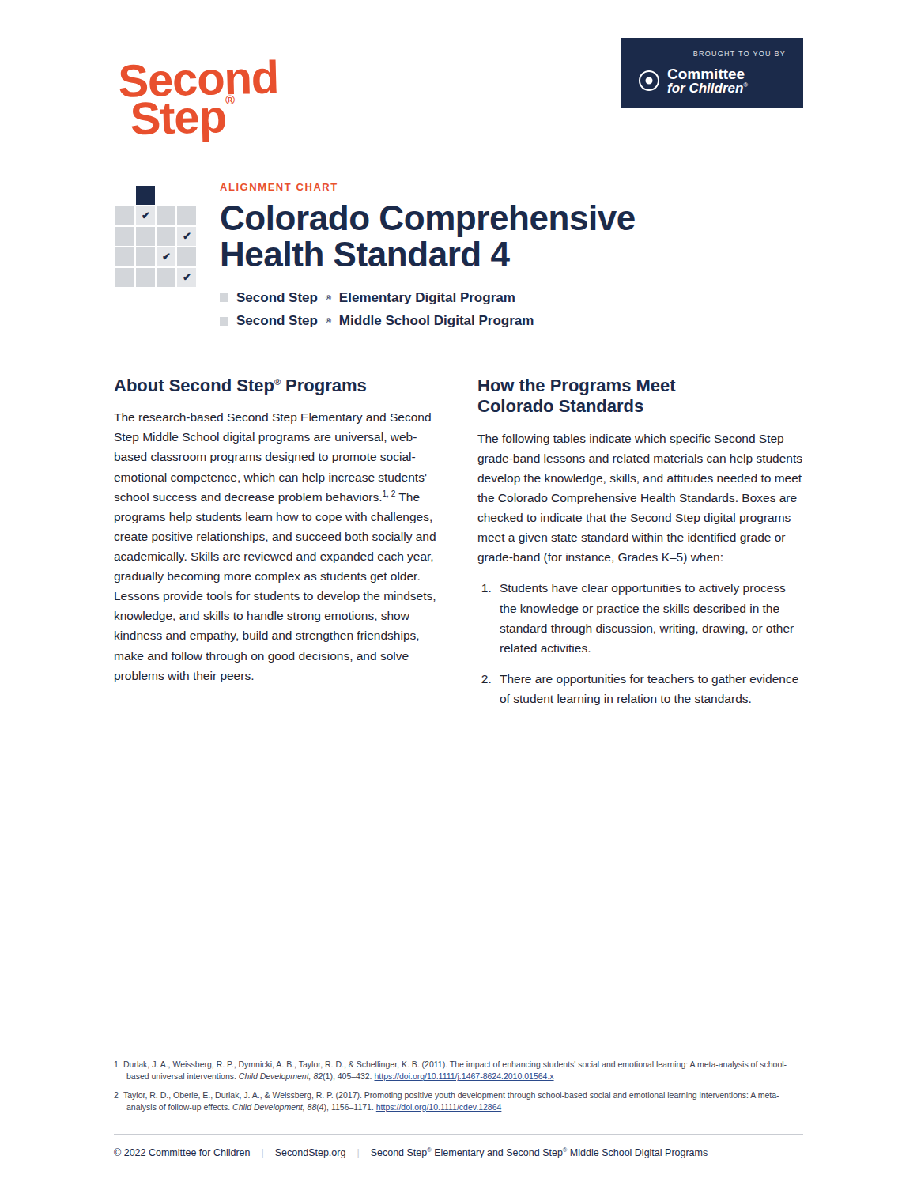Second Step®
Brought to you by
Committeefor Children®
| | ✔ | | |
| | | | ✔ |
| | | ✔ | |
| | | | ✔ |
Alignment Chart
Colorado Comprehensive
Health Standard 4
Second Step® Elementary Digital Program
Second Step® Middle School Digital Program
About Second Step® Programs
The research-based Second Step Elementary and Second Step Middle School digital programs are universal, web-based classroom programs designed to promote social-emotional competence, which can help increase students' school success and decrease problem behaviors.1, 2 The programs help students learn how to cope with challenges, create positive relationships, and succeed both socially and academically. Skills are reviewed and expanded each year, gradually becoming more complex as students get older. Lessons provide tools for students to develop the mindsets, knowledge, and skills to handle strong emotions, show kindness and empathy, build and strengthen friendships, make and follow through on good decisions, and solve problems with their peers.
How the Programs Meet
Colorado Standards
The following tables indicate which specific Second Step grade-band lessons and related materials can help students develop the knowledge, skills, and attitudes needed to meet the Colorado Comprehensive Health Standards. Boxes are checked to indicate that the Second Step digital programs meet a given state standard within the identified grade or grade-band (for instance, Grades K–5) when:
Students have clear opportunities to actively process the knowledge or practice the skills described in the standard through discussion, writing, drawing, or other related activities.
There are opportunities for teachers to gather evidence of student learning in relation to the standards.
1 Durlak, J. A., Weissberg, R. P., Dymnicki, A. B., Taylor, R. D., & Schellinger, K. B. (2011). The impact of enhancing students' social and emotional learning: A meta-analysis of school-based universal interventions. Child Development, 82(1), 405–432. https://doi.org/10.1111/j.1467-8624.2010.01564.x
2 Taylor, R. D., Oberle, E., Durlak, J. A., & Weissberg, R. P. (2017). Promoting positive youth development through school-based social and emotional learning interventions: A meta-analysis of follow-up effects. Child Development, 88(4), 1156–1171. https://doi.org/10.1111/cdev.12864
© 2022 Committee for Children | SecondStep.org | Second Step® Elementary and Second Step® Middle School Digital Programs